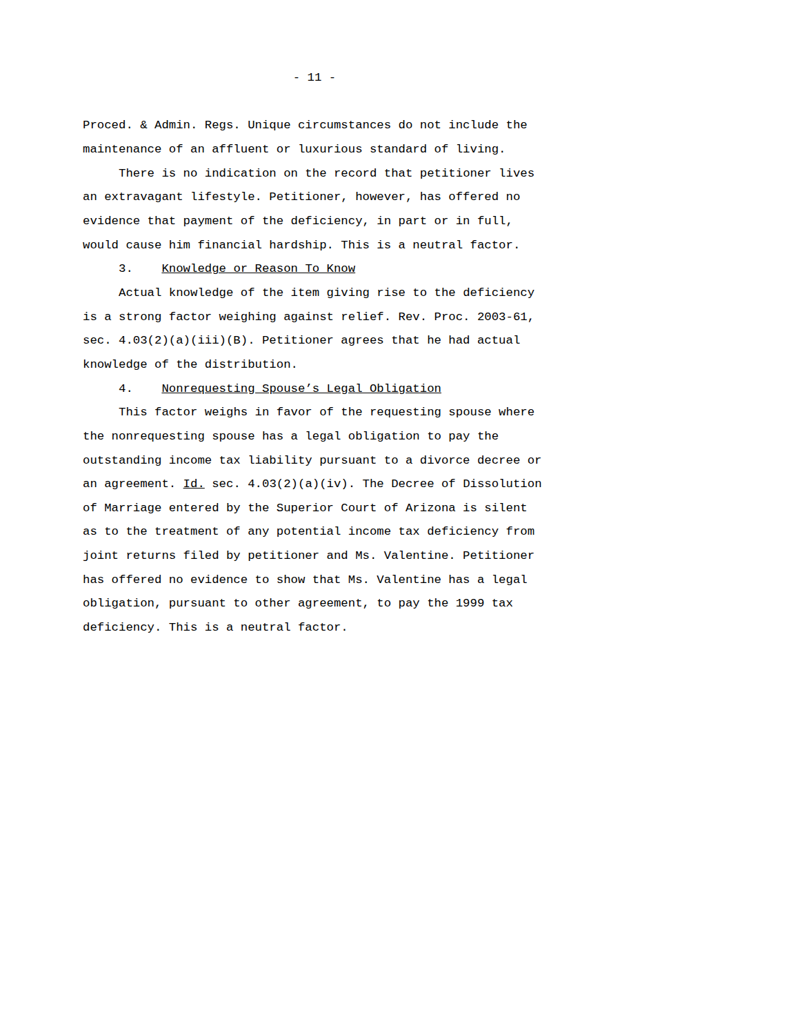- 11 -
Proced. & Admin. Regs. Unique circumstances do not include the maintenance of an affluent or luxurious standard of living.
There is no indication on the record that petitioner lives an extravagant lifestyle. Petitioner, however, has offered no evidence that payment of the deficiency, in part or in full, would cause him financial hardship. This is a neutral factor.
3. Knowledge or Reason To Know
Actual knowledge of the item giving rise to the deficiency is a strong factor weighing against relief. Rev. Proc. 2003-61, sec. 4.03(2)(a)(iii)(B). Petitioner agrees that he had actual knowledge of the distribution.
4. Nonrequesting Spouse’s Legal Obligation
This factor weighs in favor of the requesting spouse where the nonrequesting spouse has a legal obligation to pay the outstanding income tax liability pursuant to a divorce decree or an agreement. Id. sec. 4.03(2)(a)(iv). The Decree of Dissolution of Marriage entered by the Superior Court of Arizona is silent as to the treatment of any potential income tax deficiency from joint returns filed by petitioner and Ms. Valentine. Petitioner has offered no evidence to show that Ms. Valentine has a legal obligation, pursuant to other agreement, to pay the 1999 tax deficiency. This is a neutral factor.